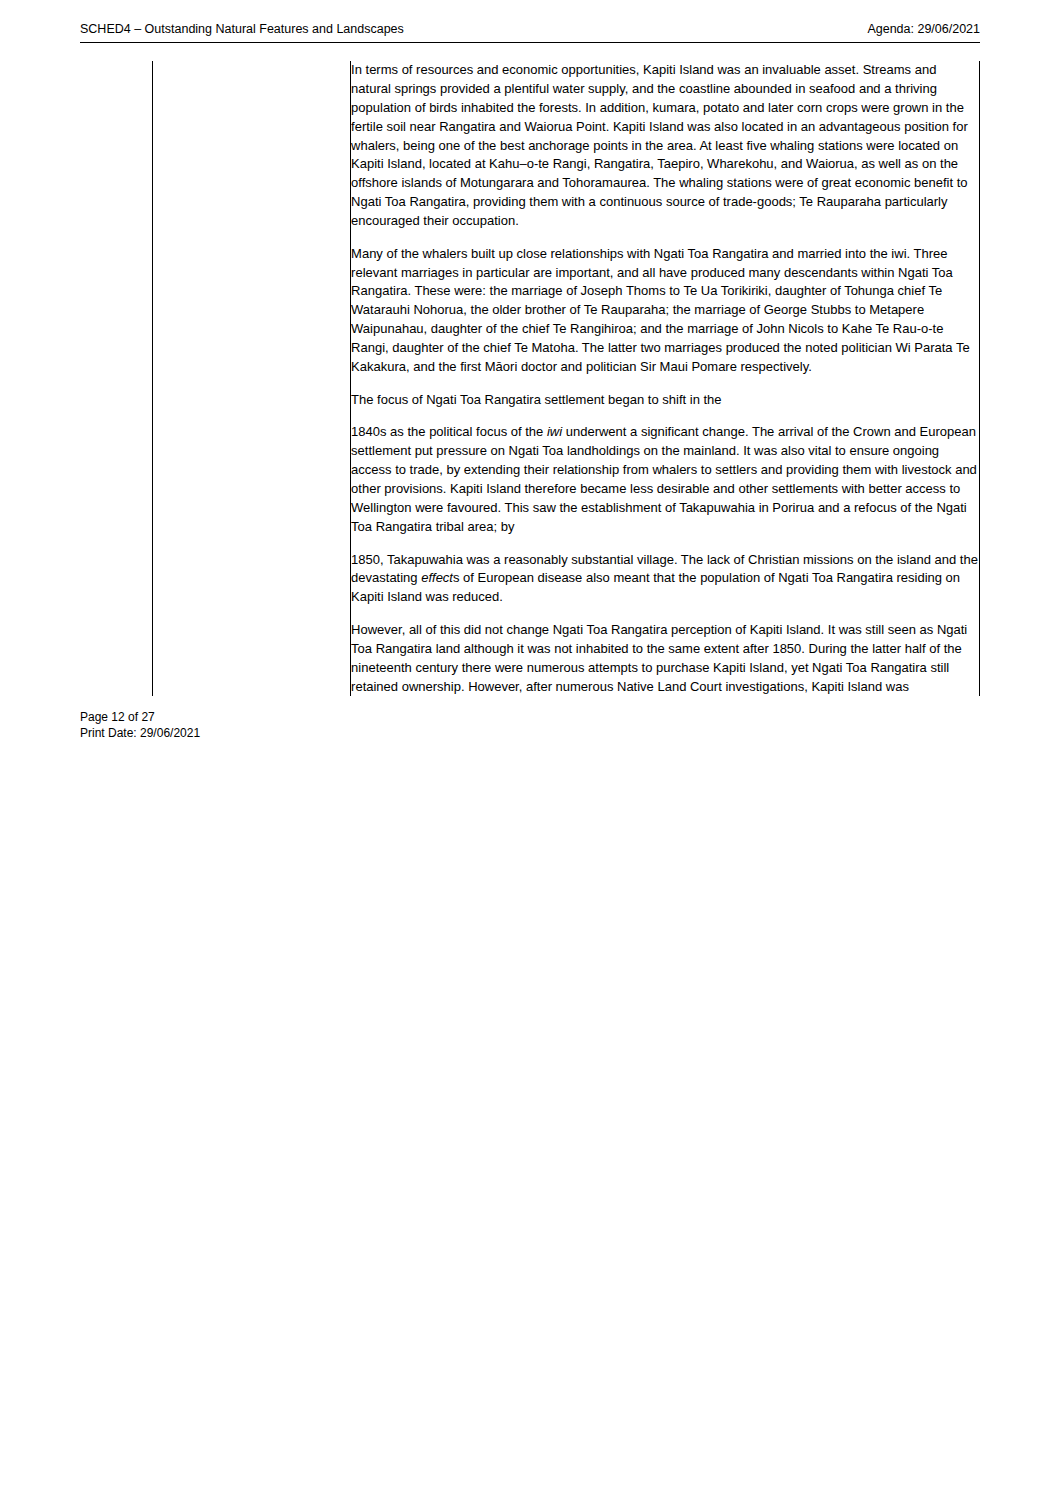SCHED4 – Outstanding Natural Features and Landscapes Agenda: 29/06/2021
| | | In terms of resources and economic opportunities, Kapiti Island was an invaluable asset. Streams and natural springs provided a plentiful water supply, and the coastline abounded in seafood and a thriving population of birds inhabited the forests. In addition, kumara, potato and later corn crops were grown in the fertile soil near Rangatira and Waiorua Point. Kapiti Island was also located in an advantageous position for whalers, being one of the best anchorage points in the area. At least five whaling stations were located on Kapiti Island, located at Kahu–o-te Rangi, Rangatira, Taepiro, Wharekohu, and Waiorua, as well as on the offshore islands of Motungarara and Tohoramaurea. The whaling stations were of great economic benefit to Ngati Toa Rangatira, providing them with a continuous source of trade-goods; Te Rauparaha particularly encouraged their occupation. Many of the whalers built up close relationships with Ngati Toa Rangatira and married into the iwi. Three relevant marriages in particular are important, and all have produced many descendants within Ngati Toa Rangatira. These were: the marriage of Joseph Thoms to Te Ua Torikiriki, daughter of Tohunga chief Te Watarauhi Nohorua, the older brother of Te Rauparaha; the marriage of George Stubbs to Metapere Waipunahau, daughter of the chief Te Rangihiroa; and the marriage of John Nicols to Kahe Te Rau-o-te Rangi, daughter of the chief Te Matoha. The latter two marriages produced the noted politician Wi Parata Te Kakakura, and the first Māori doctor and politician Sir Maui Pomare respectively. The focus of Ngati Toa Rangatira settlement began to shift in the 1840s as the political focus of the iwi underwent a significant change. The arrival of the Crown and European settlement put pressure on Ngati Toa landholdings on the mainland. It was also vital to ensure ongoing access to trade, by extending their relationship from whalers to settlers and providing them with livestock and other provisions. Kapiti Island therefore became less desirable and other settlements with better access to Wellington were favoured. This saw the establishment of Takapuwahia in Porirua and a refocus of the Ngati Toa Rangatira tribal area; by 1850, Takapuwahia was a reasonably substantial village. The lack of Christian missions on the island and the devastating effect s of European disease also meant that the population of Ngati Toa Rangatira residing on Kapiti Island was reduced. However, all of this did not change Ngati Toa Rangatira perception of Kapiti Island. It was still seen as Ngati Toa Rangatira land although it was not inhabited to the same extent after 1850. During the latter half of the nineteenth century there were numerous attempts to purchase Kapiti Island, yet Ngati Toa Rangatira still retained ownership. However, after numerous Native Land Court investigations, Kapiti Island was |
Page 12 of 27
Print Date: 29/06/2021